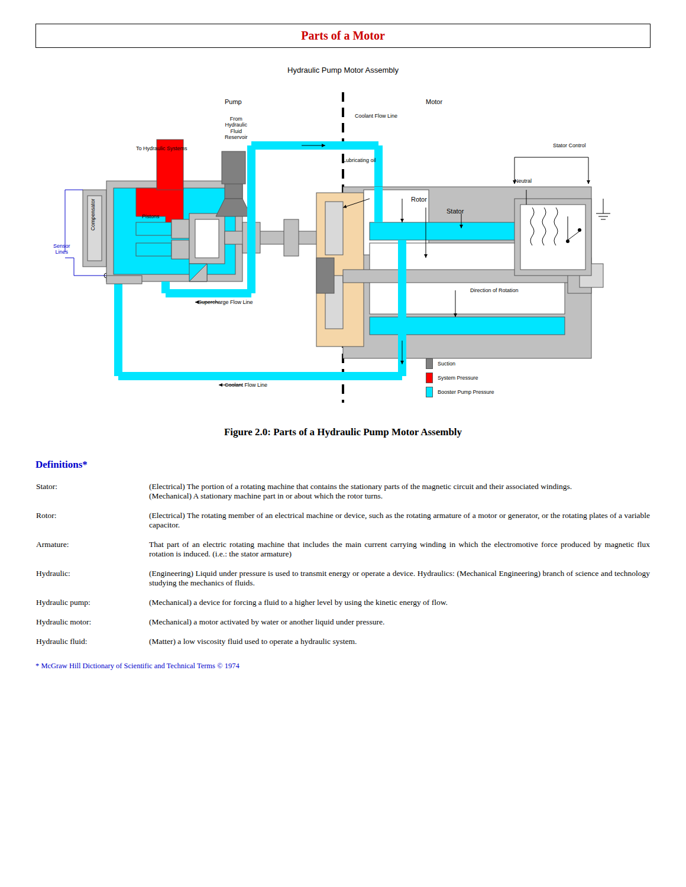Parts of a Motor
Hydraulic Pump Motor Assembly
Pump
Motor
To Hydraulic Systems
From
Hydraulic
Fluid
Reservoir
Coolant Flow Line
Lubricating oil
Compensator
Sensor
Lines
Pistons
Supercharge Flow Line
Coolant Flow Line
Rotor
Stator
Direction of Rotation
Stator Control
Neutral
Suction
System Pressure
Booster Pump Pressure
Figure 2.0: Parts of a Hydraulic Pump Motor Assembly
Definitions*
| Stator: | (Electrical) The portion of a rotating machine that contains the stationary parts of the magnetic circuit and their associated windings. (Mechanical) A stationary machine part in or about which the rotor turns. |
| Rotor: | (Electrical) The rotating member of an electrical machine or device, such as the rotating armature of a motor or generator, or the rotating plates of a variable capacitor. |
| Armature: | That part of an electric rotating machine that includes the main current carrying winding in which the electromotive force produced by magnetic flux rotation is induced. (i.e.: the stator armature) |
| Hydraulic: | (Engineering) Liquid under pressure is used to transmit energy or operate a device. Hydraulics: (Mechanical Engineering) branch of science and technology studying the mechanics of fluids. |
| Hydraulic pump: | (Mechanical) a device for forcing a fluid to a higher level by using the kinetic energy of flow. |
| Hydraulic motor: | (Mechanical) a motor activated by water or another liquid under pressure. |
| Hydraulic fluid: | (Matter) a low viscosity fluid used to operate a hydraulic system. |
* McGraw Hill Dictionary of Scientific and Technical Terms © 1974